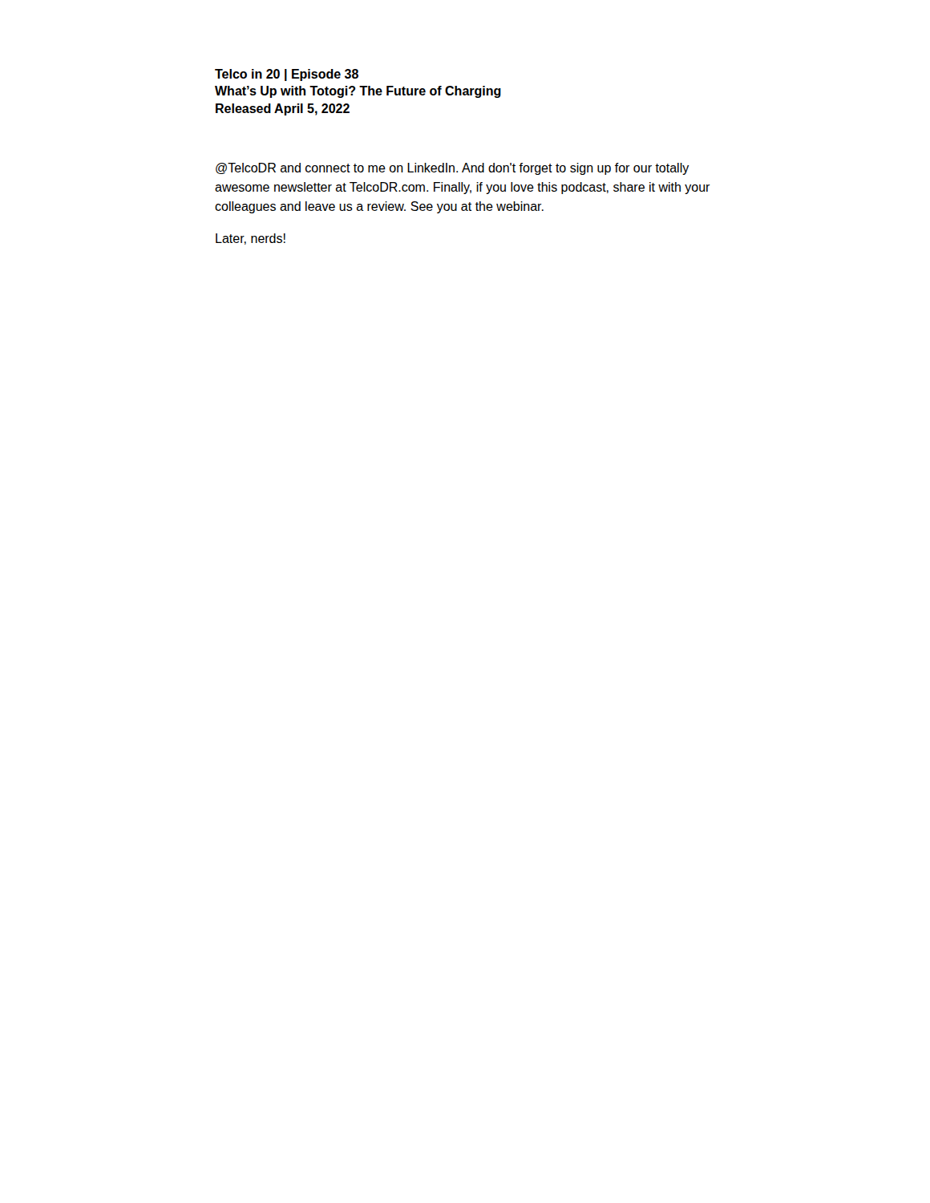Telco in 20 | Episode 38 What’s Up with Totogi? The Future of Charging Released April 5, 2022
@TelcoDR and connect to me on LinkedIn. And don't forget to sign up for our totally awesome newsletter at TelcoDR.com. Finally, if you love this podcast, share it with your colleagues and leave us a review. See you at the webinar.
Later, nerds!